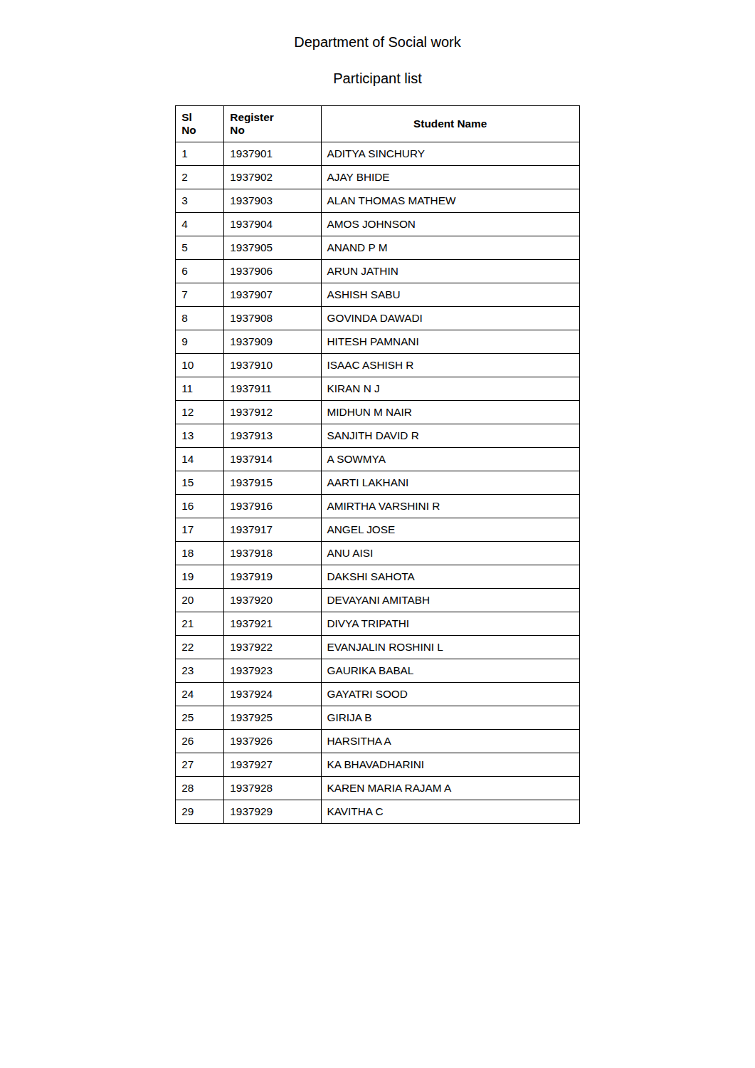Department of Social work
Participant list
| Sl No | Register No | Student Name |
| --- | --- | --- |
| 1 | 1937901 | ADITYA SINCHURY |
| 2 | 1937902 | AJAY BHIDE |
| 3 | 1937903 | ALAN THOMAS MATHEW |
| 4 | 1937904 | AMOS JOHNSON |
| 5 | 1937905 | ANAND P M |
| 6 | 1937906 | ARUN JATHIN |
| 7 | 1937907 | ASHISH SABU |
| 8 | 1937908 | GOVINDA DAWADI |
| 9 | 1937909 | HITESH PAMNANI |
| 10 | 1937910 | ISAAC ASHISH R |
| 11 | 1937911 | KIRAN N J |
| 12 | 1937912 | MIDHUN M NAIR |
| 13 | 1937913 | SANJITH DAVID R |
| 14 | 1937914 | A SOWMYA |
| 15 | 1937915 | AARTI LAKHANI |
| 16 | 1937916 | AMIRTHA VARSHINI R |
| 17 | 1937917 | ANGEL JOSE |
| 18 | 1937918 | ANU AISI |
| 19 | 1937919 | DAKSHI SAHOTA |
| 20 | 1937920 | DEVAYANI AMITABH |
| 21 | 1937921 | DIVYA TRIPATHI |
| 22 | 1937922 | EVANJALIN ROSHINI L |
| 23 | 1937923 | GAURIKA BABAL |
| 24 | 1937924 | GAYATRI SOOD |
| 25 | 1937925 | GIRIJA B |
| 26 | 1937926 | HARSITHA A |
| 27 | 1937927 | KA BHAVADHARINI |
| 28 | 1937928 | KAREN MARIA RAJAM A |
| 29 | 1937929 | KAVITHA C |